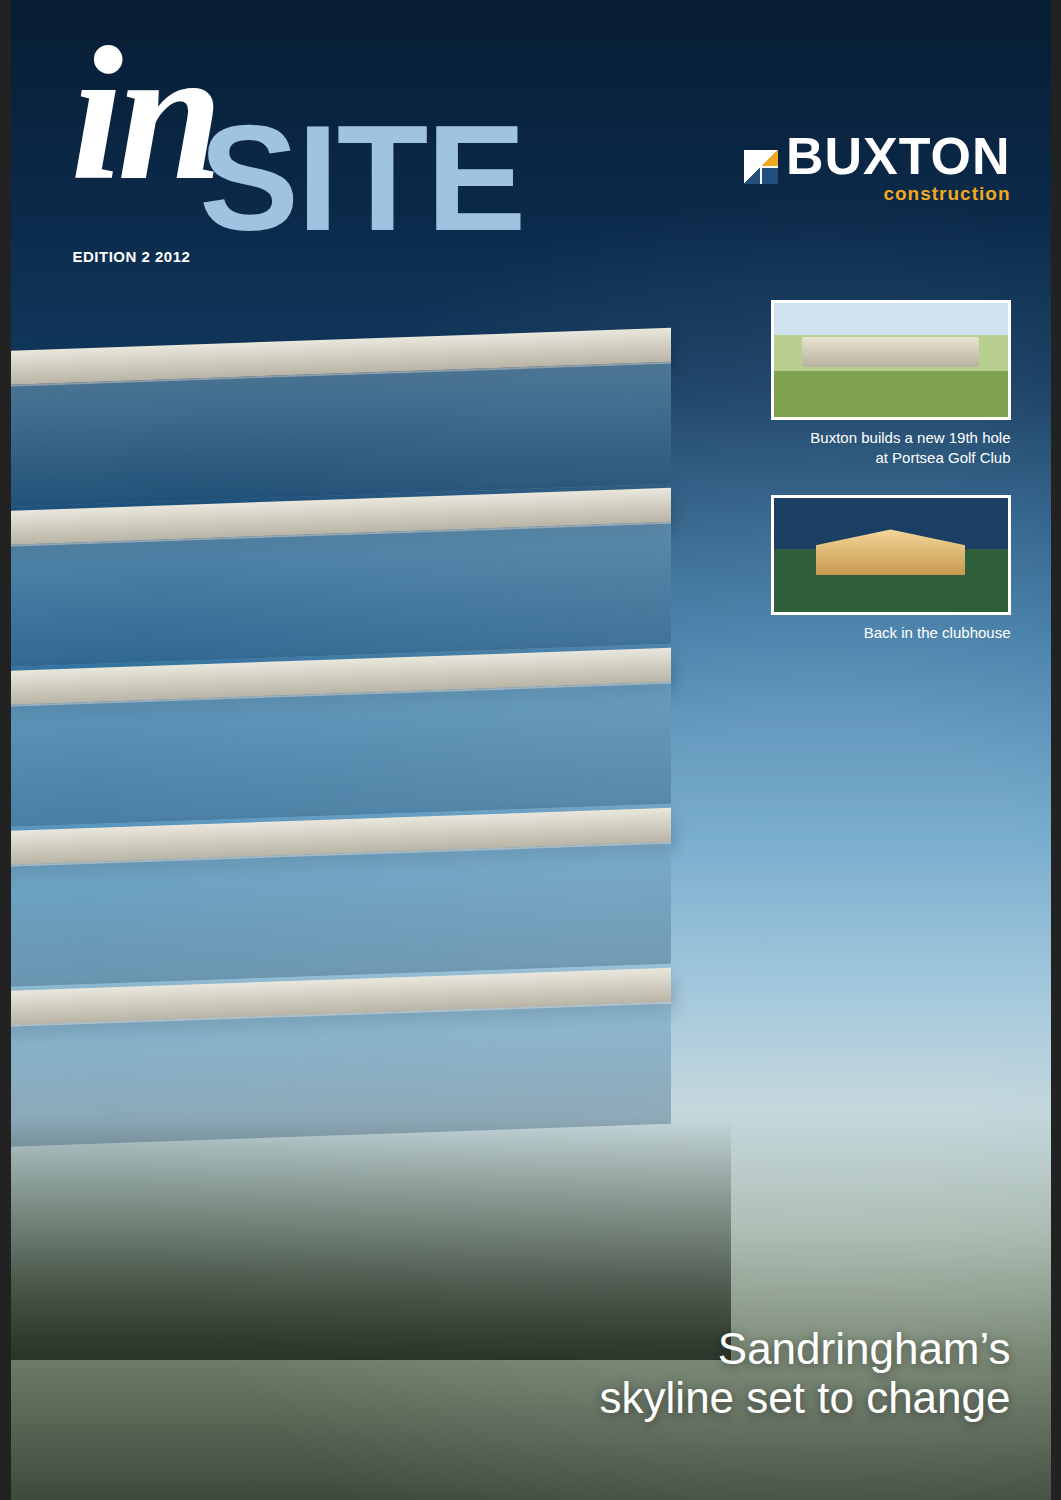in SITE
EDITION 2 2012
BUXTONconstruction
Buxton builds a new 19th hole
at Portsea Golf Club
Back in the clubhouse
Sandringham’s
skyline set to change